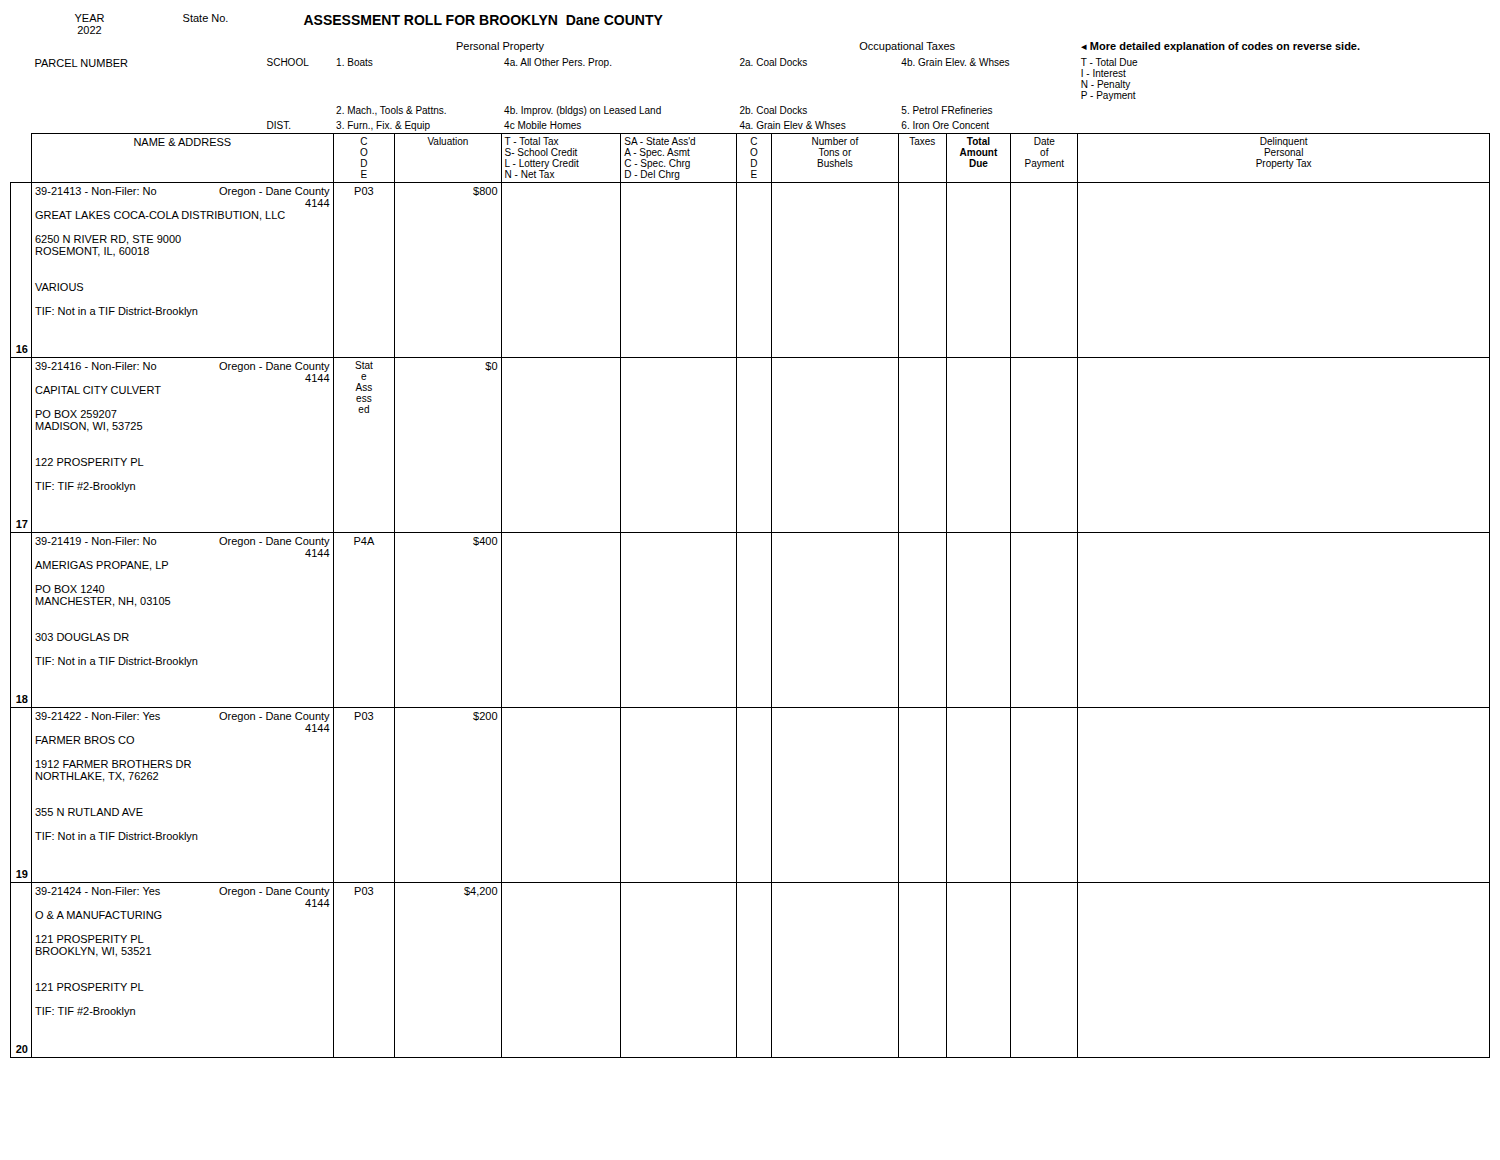| | YEAR 2022 | State No. | ASSESSMENT ROLL FOR BROOKLYN Dane COUNTY |
| | | | Personal Property | Occupational Taxes | ◂ More detailed explanation of codes on reverse side. |
| | PARCEL NUMBER | SCHOOL | 1. Boats | 4a. All Other Pers. Prop. | 2a. Coal Docks | 4b. Grain Elev. & Whses | T - Total Due I - Interest N - Penalty P - Payment |
| | | | 2. Mach., Tools & Pattns. | 4b. Improv. (bldgs) on Leased Land | 2b. Coal Docks | 5. Petrol FRefineries | |
| | | DIST. | 3. Furn., Fix. & Equip | 4c Mobile Homes | 4a. Grain Elev & Whses | 6. Iron Ore Concent | |
| | NAME & ADDRESS | C O D E | Valuation | T - Total Tax S- School Credit L - Lottery Credit N - Net Tax | SA - State Ass'd A - Spec. Asmt C - Spec. Chrg D - Del Chrg | C O D E | Number of Tons or Bushels | Taxes | Total Amount Due | Date of Payment | Delinquent Personal Property Tax |
| 16 | 39-21413 - Non-Filer: No Oregon - Dane County 4144 GREAT LAKES COCA-COLA DISTRIBUTION, LLC 6250 N RIVER RD, STE 9000 ROSEMONT, IL, 60018 VARIOUS TIF: Not in a TIF District-Brooklyn | P03 | $800 | | | | | | | | |
| 17 | 39-21416 - Non-Filer: No Oregon - Dane County 4144 CAPITAL CITY CULVERT PO BOX 259207 MADISON, WI, 53725 122 PROSPERITY PL TIF: TIF #2-Brooklyn | Stat e Ass ess ed | $0 | | | | | | | | |
| 18 | 39-21419 - Non-Filer: No Oregon - Dane County 4144 AMERIGAS PROPANE, LP PO BOX 1240 MANCHESTER, NH, 03105 303 DOUGLAS DR TIF: Not in a TIF District-Brooklyn | P4A | $400 | | | | | | | | |
| 19 | 39-21422 - Non-Filer: Yes Oregon - Dane County 4144 FARMER BROS CO 1912 FARMER BROTHERS DR NORTHLAKE, TX, 76262 355 N RUTLAND AVE TIF: Not in a TIF District-Brooklyn | P03 | $200 | | | | | | | | |
| 20 | 39-21424 - Non-Filer: Yes Oregon - Dane County 4144 O & A MANUFACTURING 121 PROSPERITY PL BROOKLYN, WI, 53521 121 PROSPERITY PL TIF: TIF #2-Brooklyn | P03 | $4,200 | | | | | | | | |